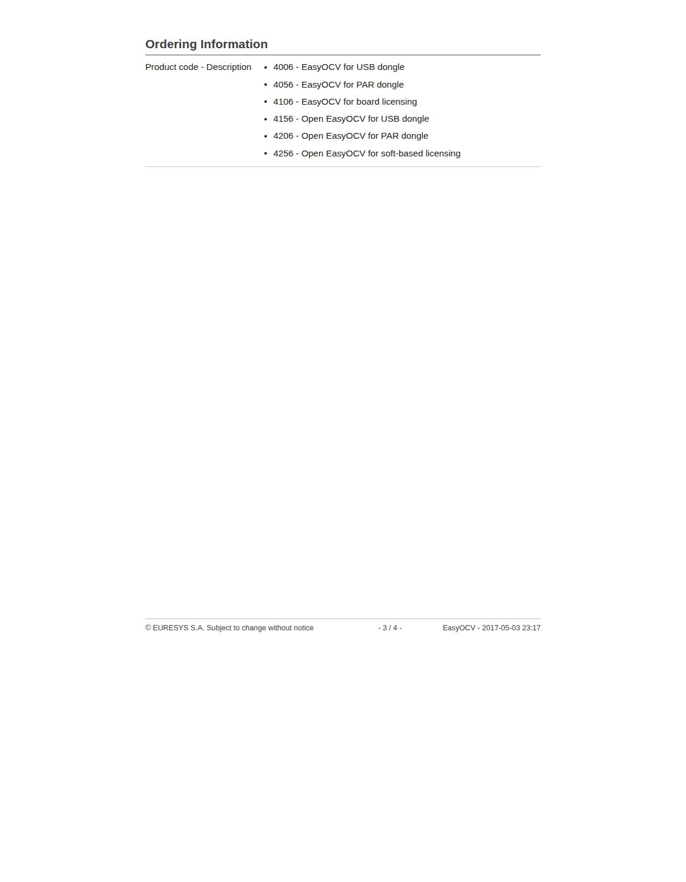Ordering Information
| Product code - Description | 4006 - EasyOCV for USB dongle 4056 - EasyOCV for PAR dongle 4106 - EasyOCV for board licensing 4156 - Open EasyOCV for USB dongle 4206 - Open EasyOCV for PAR dongle 4256 - Open EasyOCV for soft-based licensing |
© EURESYS S.A. Subject to change without notice
- 3 / 4 -
EasyOCV - 2017-05-03 23:17